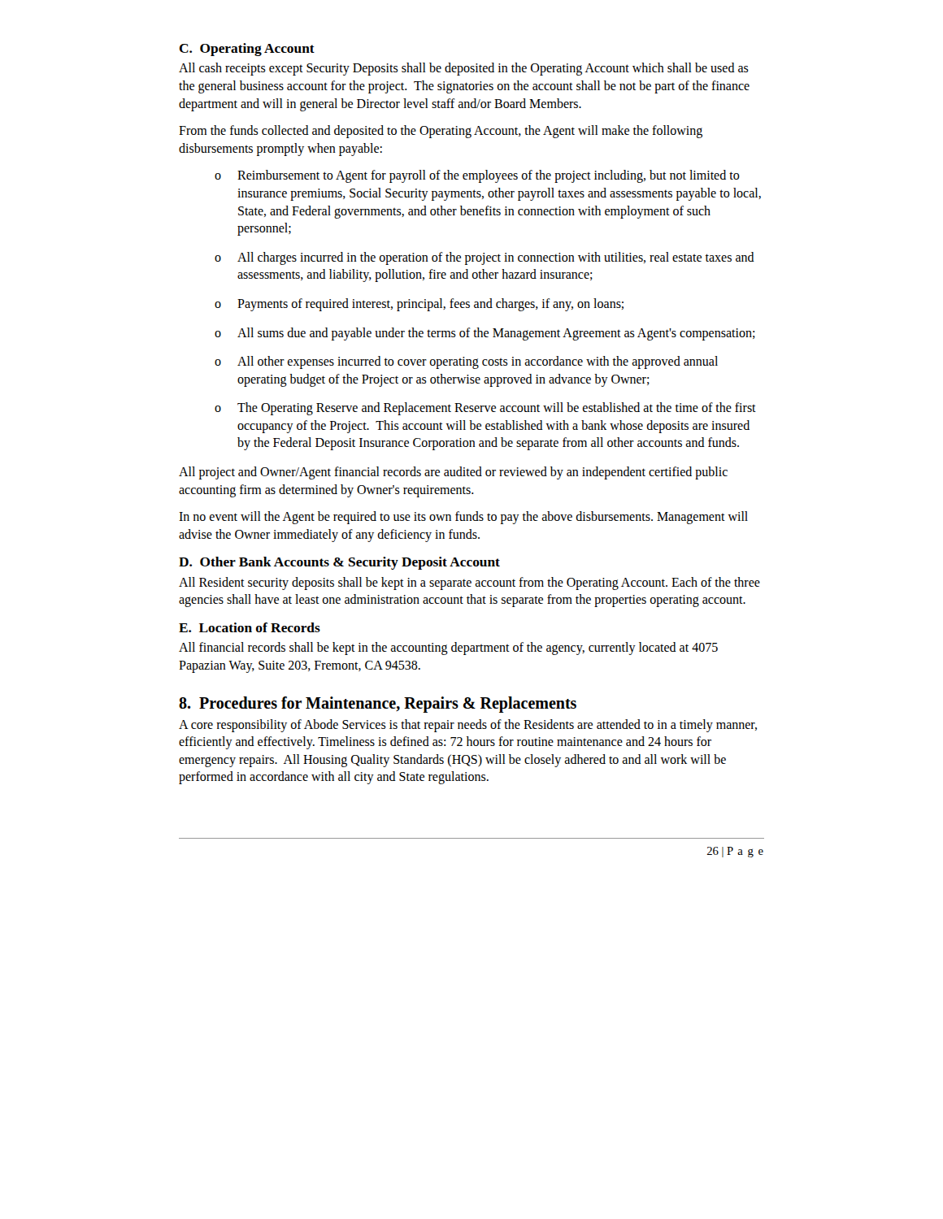C. Operating Account
All cash receipts except Security Deposits shall be deposited in the Operating Account which shall be used as the general business account for the project. The signatories on the account shall be not be part of the finance department and will in general be Director level staff and/or Board Members.
From the funds collected and deposited to the Operating Account, the Agent will make the following disbursements promptly when payable:
Reimbursement to Agent for payroll of the employees of the project including, but not limited to insurance premiums, Social Security payments, other payroll taxes and assessments payable to local, State, and Federal governments, and other benefits in connection with employment of such personnel;
All charges incurred in the operation of the project in connection with utilities, real estate taxes and assessments, and liability, pollution, fire and other hazard insurance;
Payments of required interest, principal, fees and charges, if any, on loans;
All sums due and payable under the terms of the Management Agreement as Agent's compensation;
All other expenses incurred to cover operating costs in accordance with the approved annual operating budget of the Project or as otherwise approved in advance by Owner;
The Operating Reserve and Replacement Reserve account will be established at the time of the first occupancy of the Project. This account will be established with a bank whose deposits are insured by the Federal Deposit Insurance Corporation and be separate from all other accounts and funds.
All project and Owner/Agent financial records are audited or reviewed by an independent certified public accounting firm as determined by Owner's requirements.
In no event will the Agent be required to use its own funds to pay the above disbursements. Management will advise the Owner immediately of any deficiency in funds.
D. Other Bank Accounts & Security Deposit Account
All Resident security deposits shall be kept in a separate account from the Operating Account. Each of the three agencies shall have at least one administration account that is separate from the properties operating account.
E. Location of Records
All financial records shall be kept in the accounting department of the agency, currently located at 4075 Papazian Way, Suite 203, Fremont, CA 94538.
8. Procedures for Maintenance, Repairs & Replacements
A core responsibility of Abode Services is that repair needs of the Residents are attended to in a timely manner, efficiently and effectively. Timeliness is defined as: 72 hours for routine maintenance and 24 hours for emergency repairs. All Housing Quality Standards (HQS) will be closely adhered to and all work will be performed in accordance with all city and State regulations.
26 | P a g e